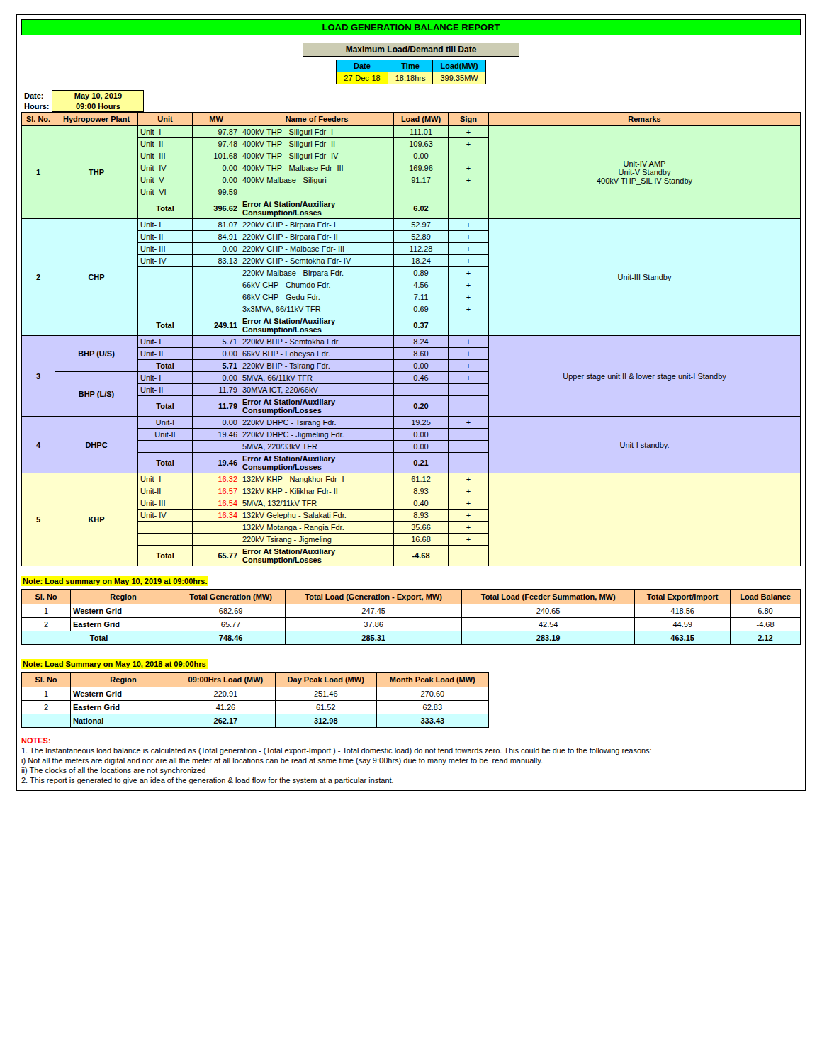LOAD GENERATION BALANCE REPORT
Maximum Load/Demand till Date
| Date | Time | Load(MW) |
| --- | --- | --- |
| 27-Dec-18 | 18:18hrs | 399.35MW |
| Date: | May 10, 2019 |
| Hours: | 09:00 Hours |
| Sl. No. | Hydropower Plant | Unit | MW | Name of Feeders | Load (MW) | Sign | Remarks |
| --- | --- | --- | --- | --- | --- | --- | --- |
| 1 | THP | Unit- I | 97.87 | 400kV THP - Siliguri Fdr- I | 111.01 | + | Unit-IV AMP Unit-V Standby 400kV THP_SIL IV Standby |
| Unit- II | 97.48 | 400kV THP - Siliguri Fdr- II | 109.63 | + |
| Unit- III | 101.68 | 400kV THP - Siliguri Fdr- IV | 0.00 | |
| Unit- IV | 0.00 | 400kV THP - Malbase Fdr- III | 169.96 | + |
| Unit- V | 0.00 | 400kV Malbase - Siliguri | 91.17 | + |
| Unit- VI | 99.59 | | | |
| Total | 396.62 | Error At Station/Auxiliary Consumption/Losses | 6.02 | |
| 2 | CHP | Unit- I | 81.07 | 220kV CHP - Birpara Fdr- I | 52.97 | + | Unit-III Standby |
| Unit- II | 84.91 | 220kV CHP - Birpara Fdr- II | 52.89 | + |
| Unit- III | 0.00 | 220kV CHP - Malbase Fdr- III | 112.28 | + |
| Unit- IV | 83.13 | 220kV CHP - Semtokha Fdr- IV | 18.24 | + |
| | | 220kV Malbase - Birpara Fdr. | 0.89 | + |
| | | 66kV CHP - Chumdo Fdr. | 4.56 | + |
| | | 66kV CHP - Gedu Fdr. | 7.11 | + |
| | | 3x3MVA, 66/11kV TFR | 0.69 | + |
| Total | 249.11 | Error At Station/Auxiliary Consumption/Losses | 0.37 | |
| 3 | BHP (U/S) | Unit- I | 5.71 | 220kV BHP - Semtokha Fdr. | 8.24 | + | Upper stage unit II & lower stage unit-I Standby |
| Unit- II | 0.00 | 66kV BHP - Lobeysa Fdr. | 8.60 | + |
| Total | 5.71 | 220kV BHP - Tsirang Fdr. | 0.00 | + |
| BHP (L/S) | Unit- I | 0.00 | 5MVA, 66/11kV TFR | 0.46 | + |
| Unit- II | 11.79 | 30MVA ICT, 220/66kV | | |
| Total | 11.79 | Error At Station/Auxiliary Consumption/Losses | 0.20 | |
| 4 | DHPC | Unit-I | 0.00 | 220kV DHPC - Tsirang Fdr. | 19.25 | + | Unit-I standby. |
| Unit-II | 19.46 | 220kV DHPC - Jigmeling Fdr. | 0.00 | |
| | | 5MVA, 220/33kV TFR | 0.00 | |
| Total | 19.46 | Error At Station/Auxiliary Consumption/Losses | 0.21 | |
| 5 | KHP | Unit- I | 16.32 | 132kV KHP - Nangkhor Fdr- I | 61.12 | + | |
| Unit-II | 16.57 | 132kV KHP - Kilikhar Fdr- II | 8.93 | + |
| Unit- III | 16.54 | 5MVA, 132/11kV TFR | 0.40 | + |
| Unit- IV | 16.34 | 132kV Gelephu - Salakati Fdr. | 8.93 | + |
| | | 132kV Motanga - Rangia Fdr. | 35.66 | + |
| | | 220kV Tsirang - Jigmeling | 16.68 | + |
| Total | 65.77 | Error At Station/Auxiliary Consumption/Losses | -4.68 | |
Note: Load summary on May 10, 2019 at 09:00hrs.
| Sl. No | Region | Total Generation (MW) | Total Load (Generation - Export, MW) | Total Load (Feeder Summation, MW) | Total Export/Import | Load Balance |
| --- | --- | --- | --- | --- | --- | --- |
| 1 | Western Grid | 682.69 | 247.45 | 240.65 | 418.56 | 6.80 |
| 2 | Eastern Grid | 65.77 | 37.86 | 42.54 | 44.59 | -4.68 |
| Total | 748.46 | 285.31 | 283.19 | 463.15 | 2.12 |
Note: Load Summary on May 10, 2018 at 09:00hrs
| Sl. No | Region | 09:00Hrs Load (MW) | Day Peak Load (MW) | Month Peak Load (MW) |
| --- | --- | --- | --- | --- |
| 1 | Western Grid | 220.91 | 251.46 | 270.60 |
| 2 | Eastern Grid | 41.26 | 61.52 | 62.83 |
| | National | 262.17 | 312.98 | 333.43 |
NOTES:
1. The Instantaneous load balance is calculated as (Total generation - (Total export-Import ) - Total domestic load) do not tend towards zero. This could be due to the following reasons:
i) Not all the meters are digital and nor are all the meter at all locations can be read at same time (say 9:00hrs) due to many meter to be read manually.
ii) The clocks of all the locations are not synchronized
2. This report is generated to give an idea of the generation & load flow for the system at a particular instant.